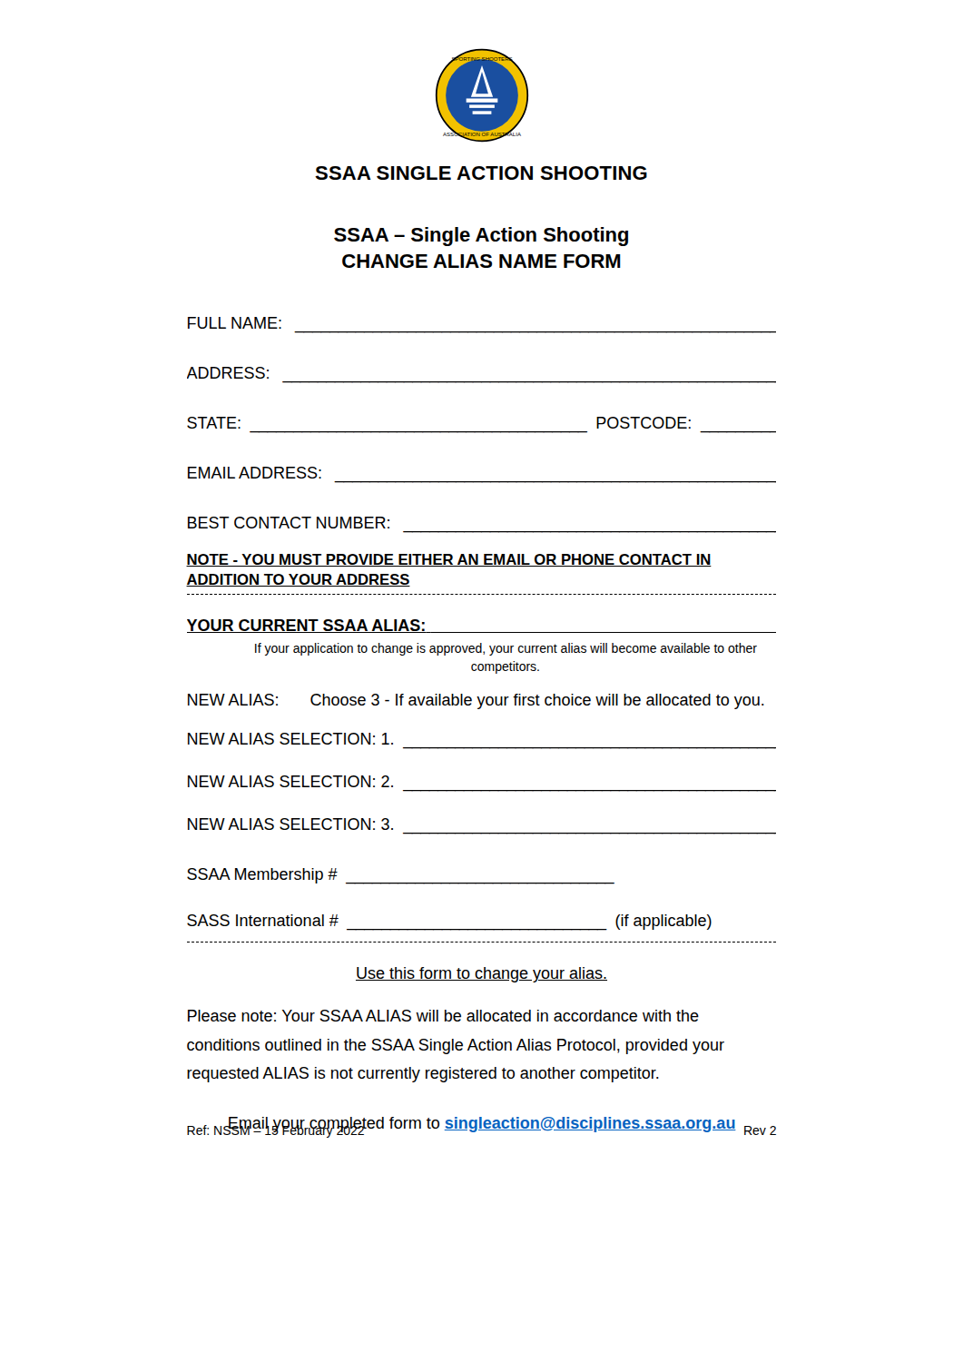SSAA SINGLE ACTION SHOOTING
SSAA – Single Action Shooting CHANGE ALIAS NAME FORM
FULL NAME: _______________________________________________________________________________
ADDRESS: _________________________________________________________________________________
STATE: _______________________________________ POSTCODE: _______________________
EMAIL ADDRESS: __________________________________________________________________________
BEST CONTACT NUMBER: _________________________________________________________________
NOTE - YOU MUST PROVIDE EITHER AN EMAIL OR PHONE CONTACT IN ADDITION TO YOUR ADDRESS
YOUR CURRENT SSAA ALIAS: _______________________________________________________________
If your application to change is approved, your current alias will become available to other competitors.
NEW ALIAS: Choose 3 - If available your first choice will be allocated to you.
NEW ALIAS SELECTION: 1. _______________________________________________________________
NEW ALIAS SELECTION: 2. _______________________________________________________________
NEW ALIAS SELECTION: 3. _______________________________________________________________
SSAA Membership # _______________________________
SASS International # ______________________________ (if applicable)
Use this form to change your alias.
Please note: Your SSAA ALIAS will be allocated in accordance with the conditions outlined in the SSAA Single Action Alias Protocol, provided your requested ALIAS is not currently registered to another competitor.
Email your completed form to singleaction@disciplines.ssaa.org.au
Ref: NSSM – 15 February 2022 Rev 2